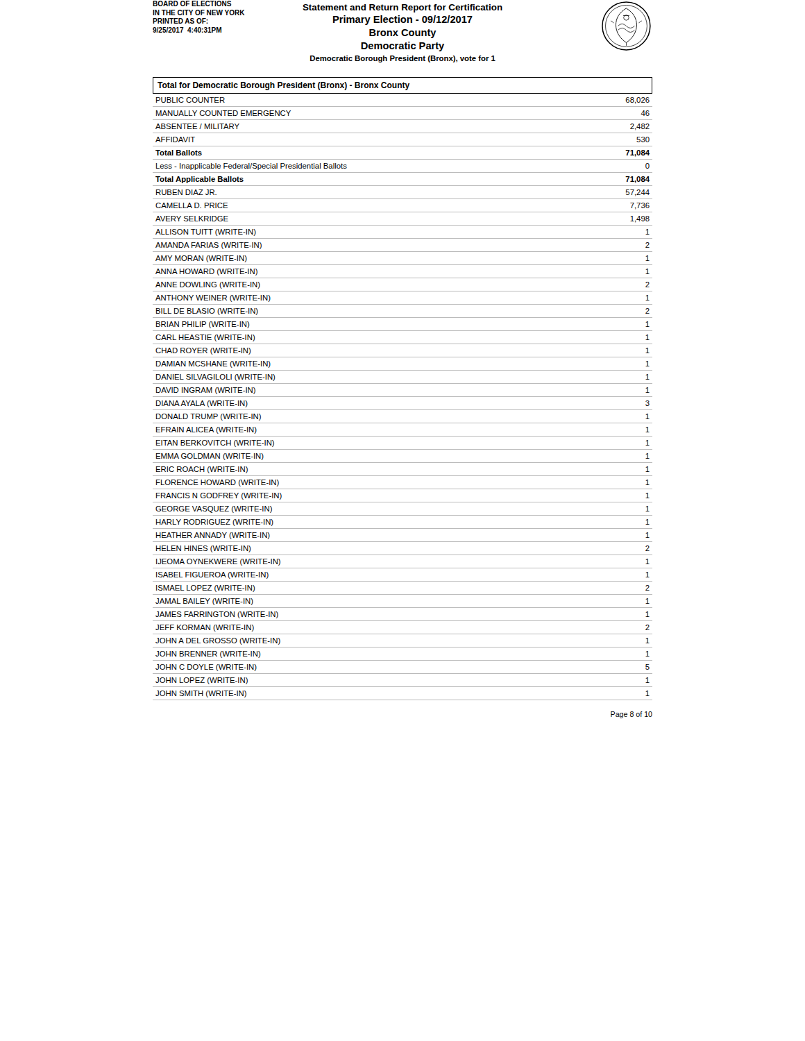BOARD OF ELECTIONS
IN THE CITY OF NEW YORK
PRINTED AS OF:
9/25/2017 4:40:31PM
Statement and Return Report for Certification
Primary Election - 09/12/2017
Bronx County
Democratic Party
Democratic Borough President (Bronx), vote for 1
Total for Democratic Borough President (Bronx) - Bronx County
| PUBLIC COUNTER | 68,026 |
| MANUALLY COUNTED EMERGENCY | 46 |
| ABSENTEE / MILITARY | 2,482 |
| AFFIDAVIT | 530 |
| Total Ballots | 71,084 |
| Less - Inapplicable Federal/Special Presidential Ballots | 0 |
| Total Applicable Ballots | 71,084 |
| RUBEN DIAZ JR. | 57,244 |
| CAMELLA D. PRICE | 7,736 |
| AVERY SELKRIDGE | 1,498 |
| ALLISON TUITT (WRITE-IN) | 1 |
| AMANDA FARIAS (WRITE-IN) | 2 |
| AMY MORAN (WRITE-IN) | 1 |
| ANNA HOWARD (WRITE-IN) | 1 |
| ANNE DOWLING (WRITE-IN) | 2 |
| ANTHONY WEINER (WRITE-IN) | 1 |
| BILL DE BLASIO (WRITE-IN) | 2 |
| BRIAN PHILIP (WRITE-IN) | 1 |
| CARL HEASTIE (WRITE-IN) | 1 |
| CHAD ROYER (WRITE-IN) | 1 |
| DAMIAN MCSHANE (WRITE-IN) | 1 |
| DANIEL SILVAGILOLI (WRITE-IN) | 1 |
| DAVID INGRAM (WRITE-IN) | 1 |
| DIANA AYALA (WRITE-IN) | 3 |
| DONALD TRUMP (WRITE-IN) | 1 |
| EFRAIN ALICEA (WRITE-IN) | 1 |
| EITAN BERKOVITCH (WRITE-IN) | 1 |
| EMMA GOLDMAN (WRITE-IN) | 1 |
| ERIC ROACH (WRITE-IN) | 1 |
| FLORENCE HOWARD (WRITE-IN) | 1 |
| FRANCIS N GODFREY (WRITE-IN) | 1 |
| GEORGE VASQUEZ (WRITE-IN) | 1 |
| HARLY RODRIGUEZ (WRITE-IN) | 1 |
| HEATHER ANNADY (WRITE-IN) | 1 |
| HELEN HINES (WRITE-IN) | 2 |
| IJEOMA OYNEKWERE (WRITE-IN) | 1 |
| ISABEL FIGUEROA (WRITE-IN) | 1 |
| ISMAEL LOPEZ (WRITE-IN) | 2 |
| JAMAL BAILEY (WRITE-IN) | 1 |
| JAMES FARRINGTON (WRITE-IN) | 1 |
| JEFF KORMAN (WRITE-IN) | 2 |
| JOHN A DEL GROSSO (WRITE-IN) | 1 |
| JOHN BRENNER (WRITE-IN) | 1 |
| JOHN C DOYLE (WRITE-IN) | 5 |
| JOHN LOPEZ (WRITE-IN) | 1 |
| JOHN SMITH (WRITE-IN) | 1 |
Page 8 of 10